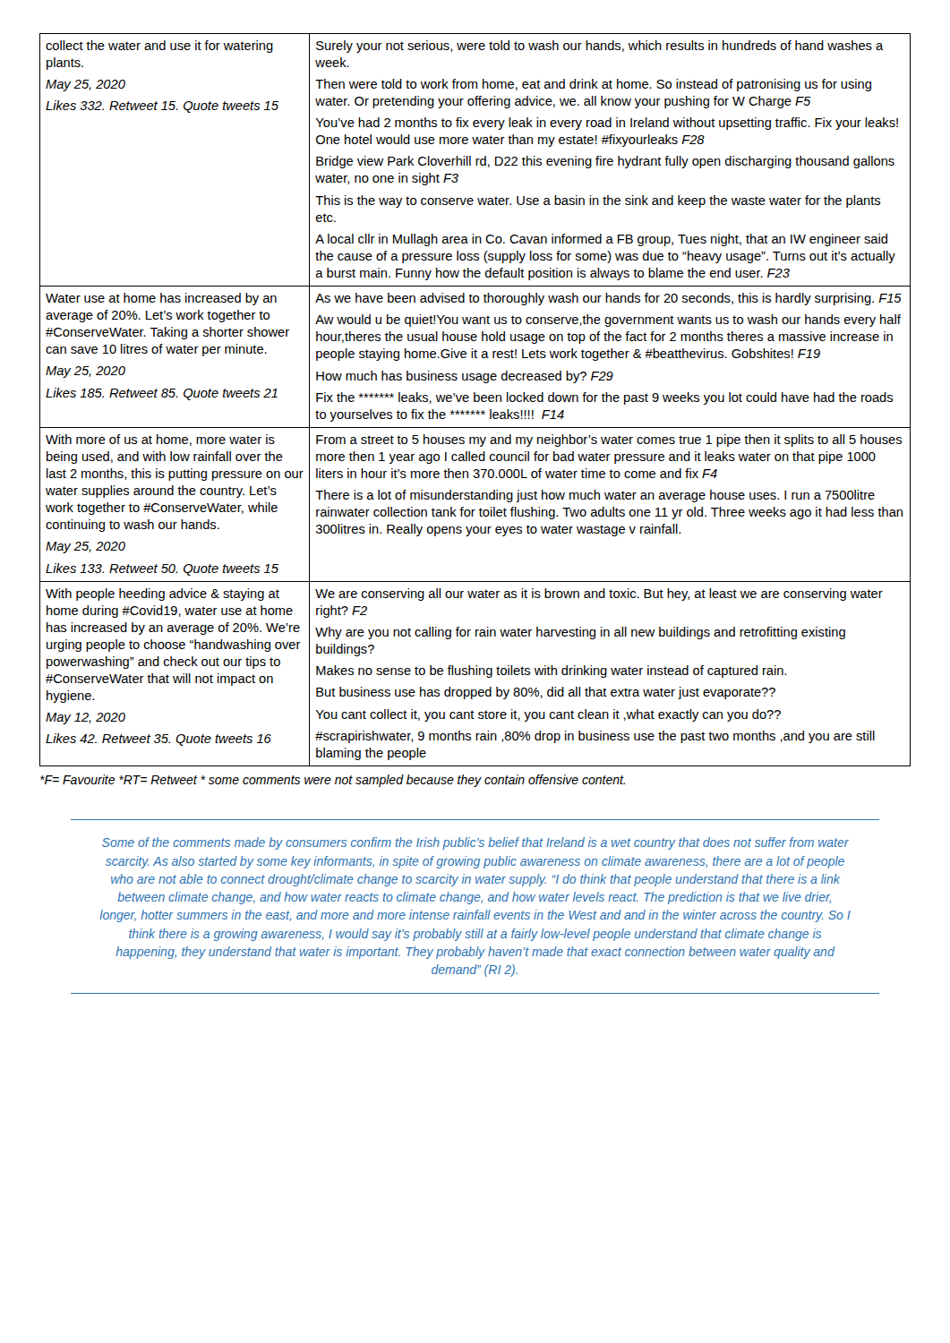| collect the water and use it for watering plants. May 25, 2020 Likes 332. Retweet 15. Quote tweets 15 | Surely your not serious, were told to wash our hands, which results in hundreds of hand washes a week. Then were told to work from home, eat and drink at home. So instead of patronising us for using water. Or pretending your offering advice, we. all know your pushing for W Charge F5 You’ve had 2 months to fix every leak in every road in Ireland without upsetting traffic. Fix your leaks! One hotel would use more water than my estate! #fixyourleaks F28 Bridge view Park Cloverhill rd, D22 this evening fire hydrant fully open discharging thousand gallons water, no one in sight F3 This is the way to conserve water. Use a basin in the sink and keep the waste water for the plants etc. A local cllr in Mullagh area in Co. Cavan informed a FB group, Tues night, that an IW engineer said the cause of a pressure loss (supply loss for some) was due to “heavy usage”. Turns out it’s actually a burst main. Funny how the default position is always to blame the end user. F23 |
| Water use at home has increased by an average of 20%. Let’s work together to #ConserveWater. Taking a shorter shower can save 10 litres of water per minute. May 25, 2020 Likes 185. Retweet 85. Quote tweets 21 | As we have been advised to thoroughly wash our hands for 20 seconds, this is hardly surprising. F15 Aw would u be quiet!You want us to conserve,the government wants us to wash our hands every half hour,theres the usual house hold usage on top of the fact for 2 months theres a massive increase in people staying home.Give it a rest! Lets work together & #beatthevirus. Gobshites! F19 How much has business usage decreased by? F29 Fix the ******* leaks, we’ve been locked down for the past 9 weeks you lot could have had the roads to yourselves to fix the ******* leaks!!!! F14 |
| With more of us at home, more water is being used, and with low rainfall over the last 2 months, this is putting pressure on our water supplies around the country. Let’s work together to #ConserveWater, while continuing to wash our hands. May 25, 2020 Likes 133. Retweet 50. Quote tweets 15 | From a street to 5 houses my and my neighbor’s water comes true 1 pipe then it splits to all 5 houses more then 1 year ago I called council for bad water pressure and it leaks water on that pipe 1000 liters in hour it’s more then 370.000L of water time to come and fix F4 There is a lot of misunderstanding just how much water an average house uses. I run a 7500litre rainwater collection tank for toilet flushing. Two adults one 11 yr old. Three weeks ago it had less than 300litres in. Really opens your eyes to water wastage v rainfall. |
| With people heeding advice & staying at home during #Covid19, water use at home has increased by an average of 20%. We’re urging people to choose “handwashing over powerwashing” and check out our tips to #ConserveWater that will not impact on hygiene. May 12, 2020 Likes 42. Retweet 35. Quote tweets 16 | We are conserving all our water as it is brown and toxic. But hey, at least we are conserving water right? F2 Why are you not calling for rain water harvesting in all new buildings and retrofitting existing buildings? Makes no sense to be flushing toilets with drinking water instead of captured rain. But business use has dropped by 80%, did all that extra water just evaporate?? You cant collect it, you cant store it, you cant clean it ,what exactly can you do?? #scrapirishwater, 9 months rain ,80% drop in business use the past two months ,and you are still blaming the people |
*F= Favourite *RT= Retweet * some comments were not sampled because they contain offensive content.
Some of the comments made by consumers confirm the Irish public’s belief that Ireland is a wet country that does not suffer from water scarcity. As also started by some key informants, in spite of growing public awareness on climate awareness, there are a lot of people who are not able to connect drought/climate change to scarcity in water supply. “I do think that people understand that there is a link between climate change, and how water reacts to climate change, and how water levels react. The prediction is that we live drier, longer, hotter summers in the east, and more and more intense rainfall events in the West and and in the winter across the country. So I think there is a growing awareness, I would say it’s probably still at a fairly low-level people understand that climate change is happening, they understand that water is important. They probably haven’t made that exact connection between water quality and demand” (RI 2).